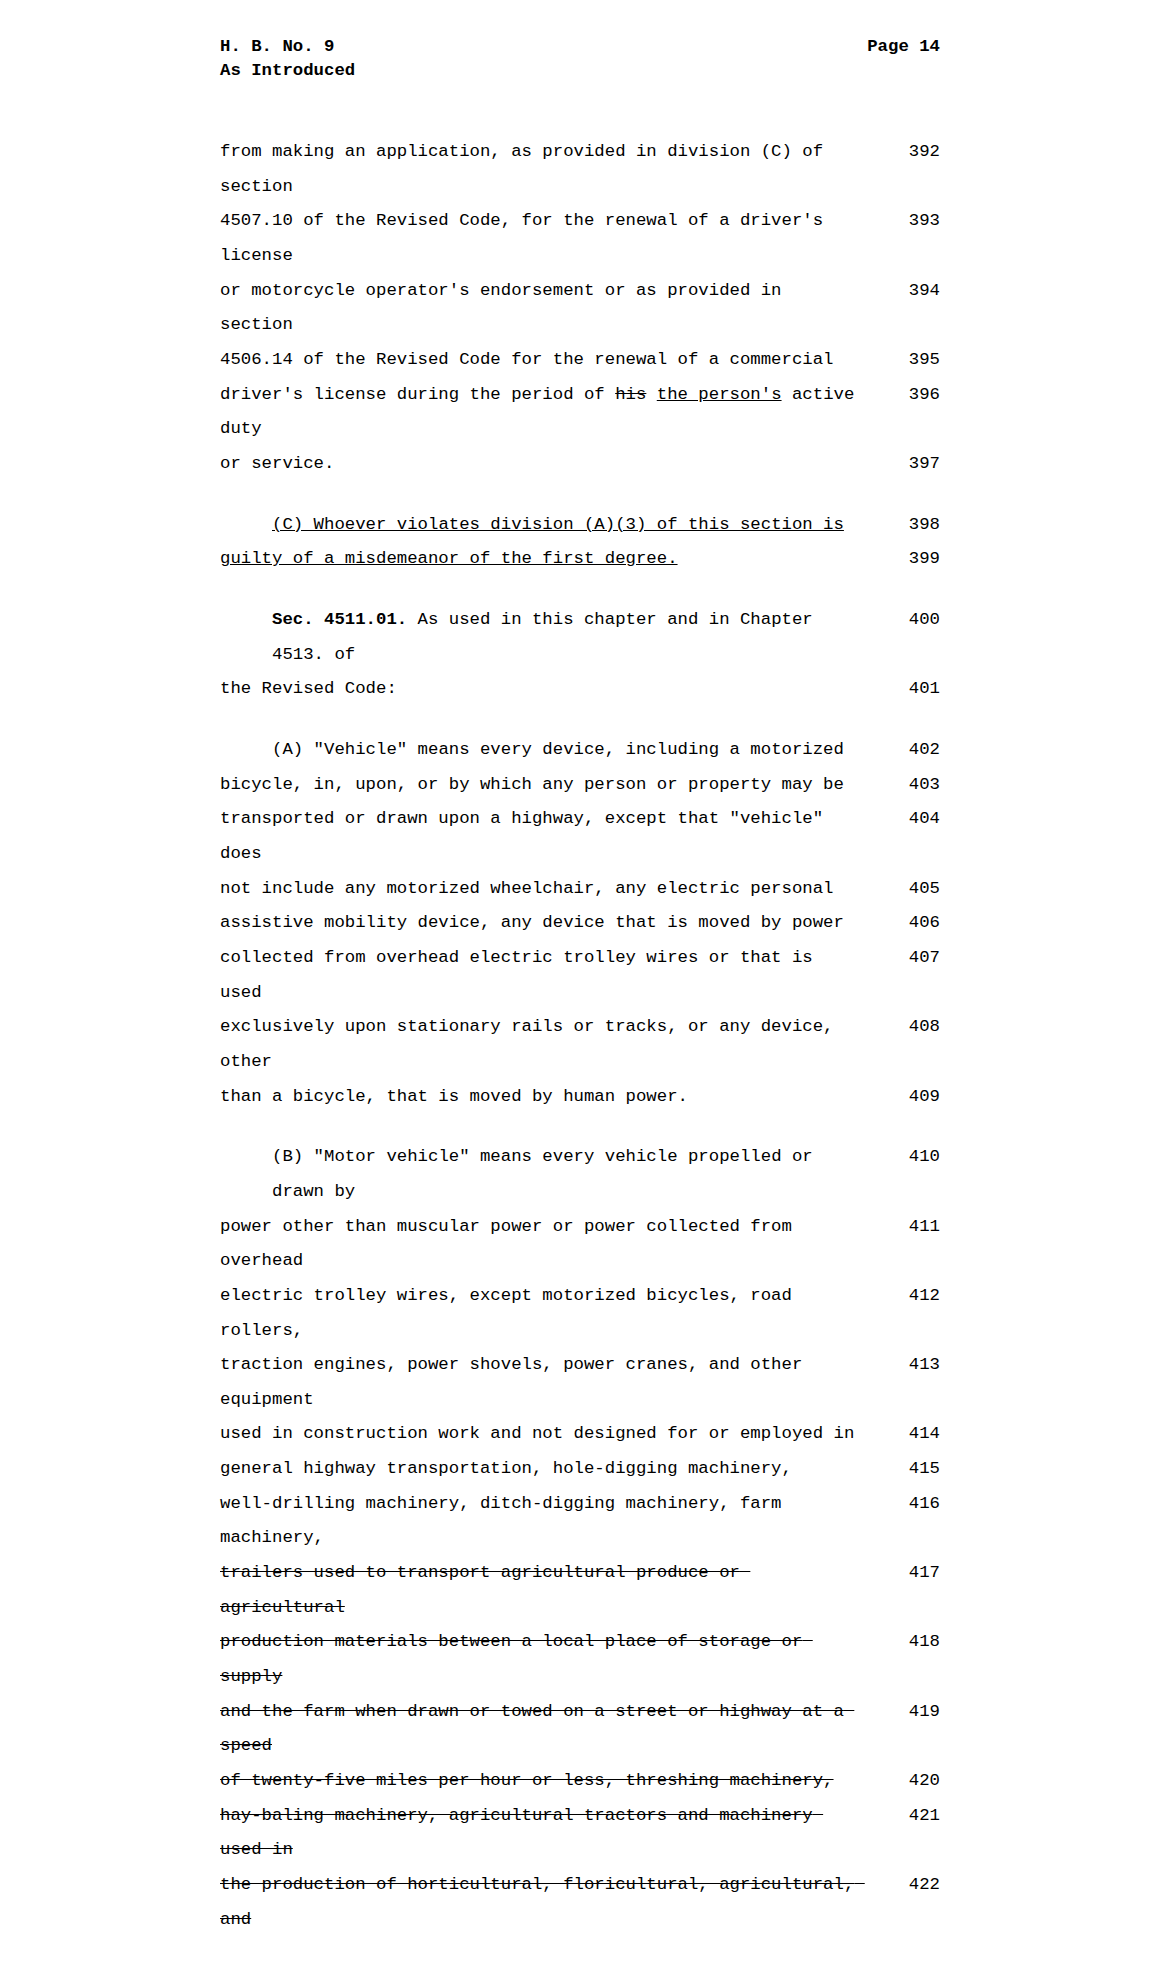H. B. No. 9 As Introduced
Page 14
from making an application, as provided in division (C) of section 392
4507.10 of the Revised Code, for the renewal of a driver's license 393
or motorcycle operator's endorsement or as provided in section 394
4506.14 of the Revised Code for the renewal of a commercial 395
driver's license during the period of his the person's active duty 396
or service. 397
(C) Whoever violates division (A)(3) of this section is 398
guilty of a misdemeanor of the first degree. 399
Sec. 4511.01. As used in this chapter and in Chapter 4513. of 400
the Revised Code: 401
(A) "Vehicle" means every device, including a motorized 402
bicycle, in, upon, or by which any person or property may be 403
transported or drawn upon a highway, except that "vehicle" does 404
not include any motorized wheelchair, any electric personal 405
assistive mobility device, any device that is moved by power 406
collected from overhead electric trolley wires or that is used 407
exclusively upon stationary rails or tracks, or any device, other 408
than a bicycle, that is moved by human power. 409
(B) "Motor vehicle" means every vehicle propelled or drawn by 410
power other than muscular power or power collected from overhead 411
electric trolley wires, except motorized bicycles, road rollers, 412
traction engines, power shovels, power cranes, and other equipment 413
used in construction work and not designed for or employed in 414
general highway transportation, hole-digging machinery, 415
well-drilling machinery, ditch-digging machinery, farm machinery, 416
trailers used to transport agricultural produce or agricultural 417
production materials between a local place of storage or supply 418
and the farm when drawn or towed on a street or highway at a speed 419
of twenty-five miles per hour or less, threshing machinery, 420
hay-baling machinery, agricultural tractors and machinery used in 421
the production of horticultural, floricultural, agricultural, and 422